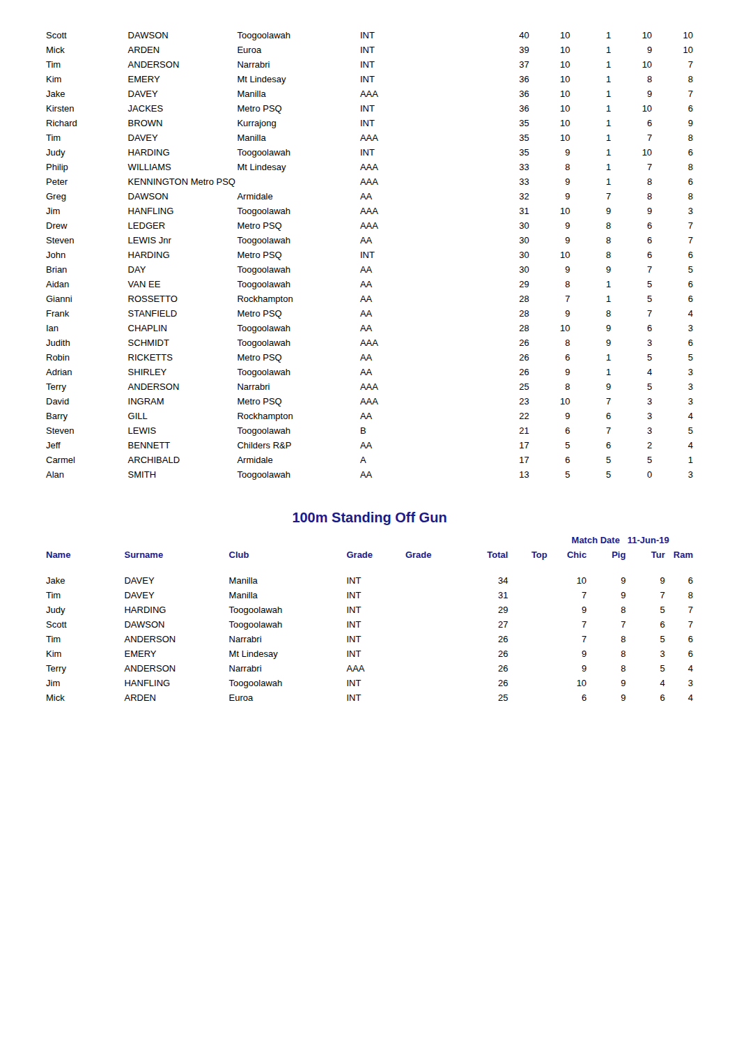| Scott | DAWSON | Toogoolawah | INT | | 40 | 10 | 1 | 10 | 10 |
| Mick | ARDEN | Euroa | INT | | 39 | 10 | 1 | 9 | 10 |
| Tim | ANDERSON | Narrabri | INT | | 37 | 10 | 1 | 10 | 7 |
| Kim | EMERY | Mt Lindesay | INT | | 36 | 10 | 1 | 8 | 8 |
| Jake | DAVEY | Manilla | AAA | | 36 | 10 | 1 | 9 | 7 |
| Kirsten | JACKES | Metro PSQ | INT | | 36 | 10 | 1 | 10 | 6 |
| Richard | BROWN | Kurrajong | INT | | 35 | 10 | 1 | 6 | 9 |
| Tim | DAVEY | Manilla | AAA | | 35 | 10 | 1 | 7 | 8 |
| Judy | HARDING | Toogoolawah | INT | | 35 | 9 | 1 | 10 | 6 |
| Philip | WILLIAMS | Mt Lindesay | AAA | | 33 | 8 | 1 | 7 | 8 |
| Peter | KENNINGTON Metro PSQ | AAA | | 33 | 9 | 1 | 8 | 6 |
| Greg | DAWSON | Armidale | AA | | 32 | 9 | 7 | 8 | 8 |
| Jim | HANFLING | Toogoolawah | AAA | | 31 | 10 | 9 | 9 | 3 |
| Drew | LEDGER | Metro PSQ | AAA | | 30 | 9 | 8 | 6 | 7 |
| Steven | LEWIS Jnr | Toogoolawah | AA | | 30 | 9 | 8 | 6 | 7 |
| John | HARDING | Metro PSQ | INT | | 30 | 10 | 8 | 6 | 6 |
| Brian | DAY | Toogoolawah | AA | | 30 | 9 | 9 | 7 | 5 |
| Aidan | VAN EE | Toogoolawah | AA | | 29 | 8 | 1 | 5 | 6 |
| Gianni | ROSSETTO | Rockhampton | AA | | 28 | 7 | 1 | 5 | 6 |
| Frank | STANFIELD | Metro PSQ | AA | | 28 | 9 | 8 | 7 | 4 |
| Ian | CHAPLIN | Toogoolawah | AA | | 28 | 10 | 9 | 6 | 3 |
| Judith | SCHMIDT | Toogoolawah | AAA | | 26 | 8 | 9 | 3 | 6 |
| Robin | RICKETTS | Metro PSQ | AA | | 26 | 6 | 1 | 5 | 5 |
| Adrian | SHIRLEY | Toogoolawah | AA | | 26 | 9 | 1 | 4 | 3 |
| Terry | ANDERSON | Narrabri | AAA | | 25 | 8 | 9 | 5 | 3 |
| David | INGRAM | Metro PSQ | AAA | | 23 | 10 | 7 | 3 | 3 |
| Barry | GILL | Rockhampton | AA | | 22 | 9 | 6 | 3 | 4 |
| Steven | LEWIS | Toogoolawah | B | | 21 | 6 | 7 | 3 | 5 |
| Jeff | BENNETT | Childers R&P | AA | | 17 | 5 | 6 | 2 | 4 |
| Carmel | ARCHIBALD | Armidale | A | | 17 | 6 | 5 | 5 | 1 |
| Alan | SMITH | Toogoolawah | AA | | 13 | 5 | 5 | 0 | 3 |
100m Standing Off Gun
| | Match Date 11-Jun-19 |
| Name | Surname | Club | Grade | Grade | Total | Top | Chic | Pig | Tur | Ram |
| Jake | DAVEY | Manilla | INT | | 34 | | 10 | 9 | 9 | 6 |
| Tim | DAVEY | Manilla | INT | | 31 | | 7 | 9 | 7 | 8 |
| Judy | HARDING | Toogoolawah | INT | | 29 | | 9 | 8 | 5 | 7 |
| Scott | DAWSON | Toogoolawah | INT | | 27 | | 7 | 7 | 6 | 7 |
| Tim | ANDERSON | Narrabri | INT | | 26 | | 7 | 8 | 5 | 6 |
| Kim | EMERY | Mt Lindesay | INT | | 26 | | 9 | 8 | 3 | 6 |
| Terry | ANDERSON | Narrabri | AAA | | 26 | | 9 | 8 | 5 | 4 |
| Jim | HANFLING | Toogoolawah | INT | | 26 | | 10 | 9 | 4 | 3 |
| Mick | ARDEN | Euroa | INT | | 25 | | 6 | 9 | 6 | 4 |